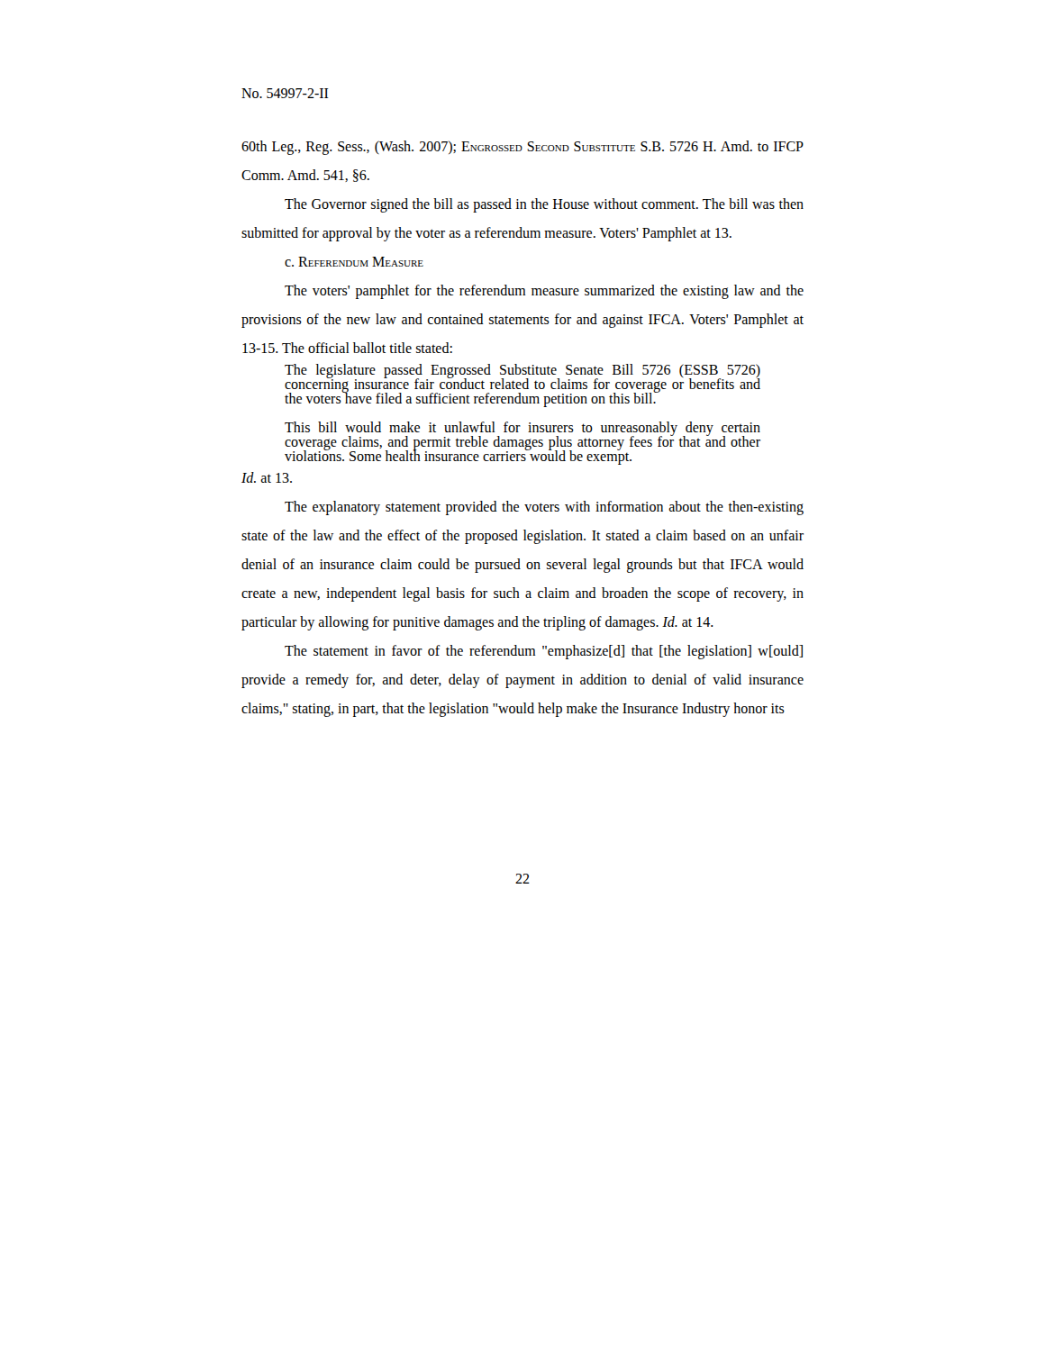No. 54997-2-II
60th Leg., Reg. Sess., (Wash. 2007); Engrossed Second Substitute S.B. 5726 H. Amd. to IFCP Comm. Amd. 541, §6.
The Governor signed the bill as passed in the House without comment. The bill was then submitted for approval by the voter as a referendum measure. Voters' Pamphlet at 13.
c. Referendum Measure
The voters' pamphlet for the referendum measure summarized the existing law and the provisions of the new law and contained statements for and against IFCA. Voters' Pamphlet at 13-15. The official ballot title stated:
The legislature passed Engrossed Substitute Senate Bill 5726 (ESSB 5726) concerning insurance fair conduct related to claims for coverage or benefits and the voters have filed a sufficient referendum petition on this bill.
This bill would make it unlawful for insurers to unreasonably deny certain coverage claims, and permit treble damages plus attorney fees for that and other violations. Some health insurance carriers would be exempt.
Id. at 13.
The explanatory statement provided the voters with information about the then-existing state of the law and the effect of the proposed legislation. It stated a claim based on an unfair denial of an insurance claim could be pursued on several legal grounds but that IFCA would create a new, independent legal basis for such a claim and broaden the scope of recovery, in particular by allowing for punitive damages and the tripling of damages. Id. at 14.
The statement in favor of the referendum "emphasize[d] that [the legislation] w[ould] provide a remedy for, and deter, delay of payment in addition to denial of valid insurance claims," stating, in part, that the legislation "would help make the Insurance Industry honor its
22